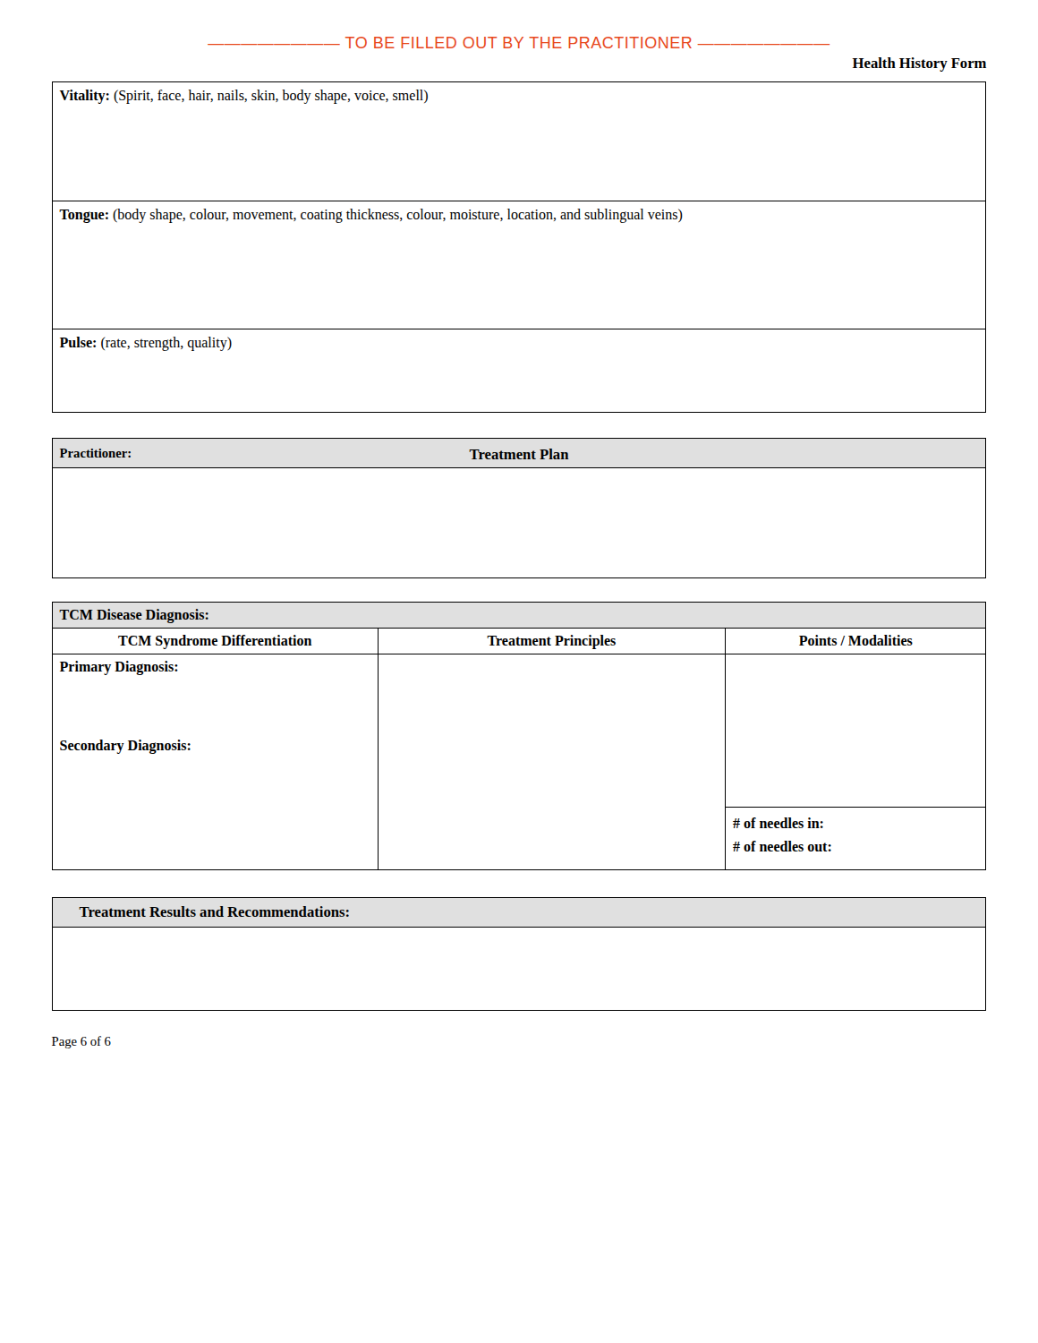———————— TO BE FILLED OUT BY THE PRACTITIONER ————————
Health History Form
| Vitality: (Spirit, face, hair, nails, skin, body shape, voice, smell) |
| Tongue: (body shape, colour, movement, coating thickness, colour, moisture, location, and sublingual veins) |
| Pulse: (rate, strength, quality) |
| Practitioner: Treatment Plan |
| TCM Disease Diagnosis: |
| TCM Syndrome Differentiation | Treatment Principles | Points / Modalities |
| Primary Diagnosis: Secondary Diagnosis: | | |
| # of needles in: # of needles out: |
| Treatment Results and Recommendations: |
Page 6 of 6